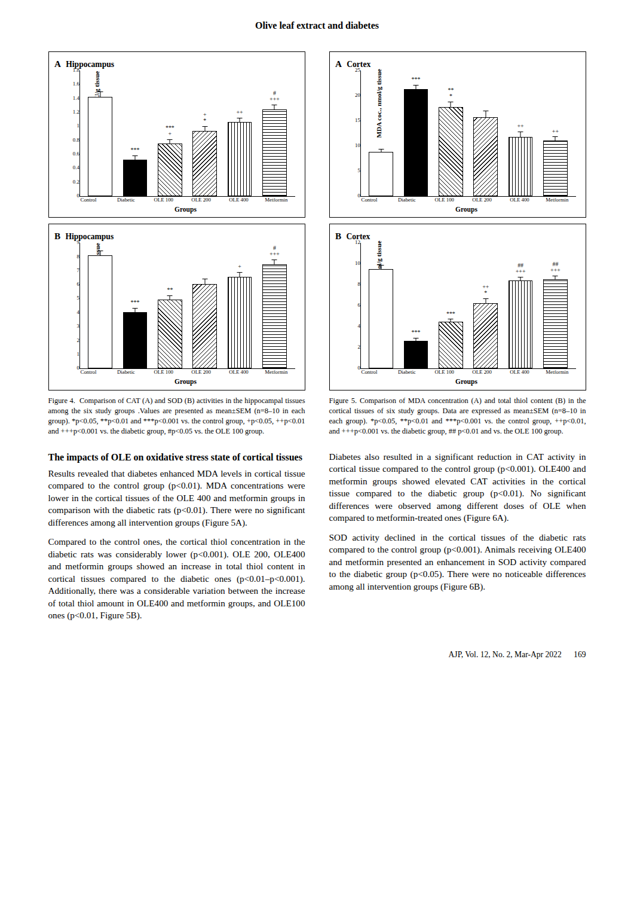Olive leaf extract and diabetes
AHippocampus
CAT Activity U/g tissue
1.8 1.6 1.4 1.2 1 0.8 0.6 0.4 0.2 0
***
***
+
+
*
++
#
+++
Control Diabetic OLE 100 OLE 200 OLE 400 Metformin
Groups
BHippocampus
SOD Activity U/g tissue
9 8 7 6 5 4 3 2 1 0
***
**
+
#
+++
Control Diabetic OLE 100 OLE 200 OLE 400 Metformin
Groups
Figure 4. Comparison of CAT (A) and SOD (B) activities in the hippocampal tissues among the six study groups .Values are presented as mean±SEM (n=8–10 in each group). *p<0.05, **p<0.01 and ***p<0.001 vs. the control group, +p<0.05, ++p<0.01 and +++p<0.001 vs. the diabetic group, #p<0.05 vs. the OLE 100 group.
The impacts of OLE on oxidative stress state of cortical tissues
Results revealed that diabetes enhanced MDA levels in cortical tissue compared to the control group (p<0.01). MDA concentrations were lower in the cortical tissues of the OLE 400 and metformin groups in comparison with the diabetic rats (p<0.01). There were no significant differences among all intervention groups (Figure 5A).
Compared to the control ones, the cortical thiol concentration in the diabetic rats was considerably lower (p<0.001). OLE 200, OLE400 and metformin groups showed an increase in total thiol content in cortical tissues compared to the diabetic ones (p<0.01–p<0.001). Additionally, there was a considerable variation between the increase of total thiol amount in OLE400 and metformin groups, and OLE100 ones (p<0.01, Figure 5B).
ACortex
MDA coc., nmol/g tissue
25 20 15 10 5 0
***
**
*
++
++
Control Diabetic OLE 100 OLE 200 OLE 400 Metformin
Groups
BCortex
Thiol con., nmol/g tissue
12 10 8 6 4 2 0
***
***
++
*
##
+++
##
+++
Control Diabetic OLE 100 OLE 200 OLE 400 Metformin
Groups
Figure 5. Comparison of MDA concentration (A) and total thiol content (B) in the cortical tissues of six study groups. Data are expressed as mean±SEM (n=8–10 in each group). *p<0.05, **p<0.01 and ***p<0.001 vs. the control group, ++p<0.01, and +++p<0.001 vs. the diabetic group, ## p<0.01 and vs. the OLE 100 group.
Diabetes also resulted in a significant reduction in CAT activity in cortical tissue compared to the control group (p<0.001). OLE400 and metformin groups showed elevated CAT activities in the cortical tissue compared to the diabetic group (p<0.01). No significant differences were observed among different doses of OLE when compared to metformin-treated ones (Figure 6A).
SOD activity declined in the cortical tissues of the diabetic rats compared to the control group (p<0.001). Animals receiving OLE400 and metformin presented an enhancement in SOD activity compared to the diabetic group (p<0.05). There were no noticeable differences among all intervention groups (Figure 6B).
AJP, Vol. 12, No. 2, Mar-Apr 2022 169